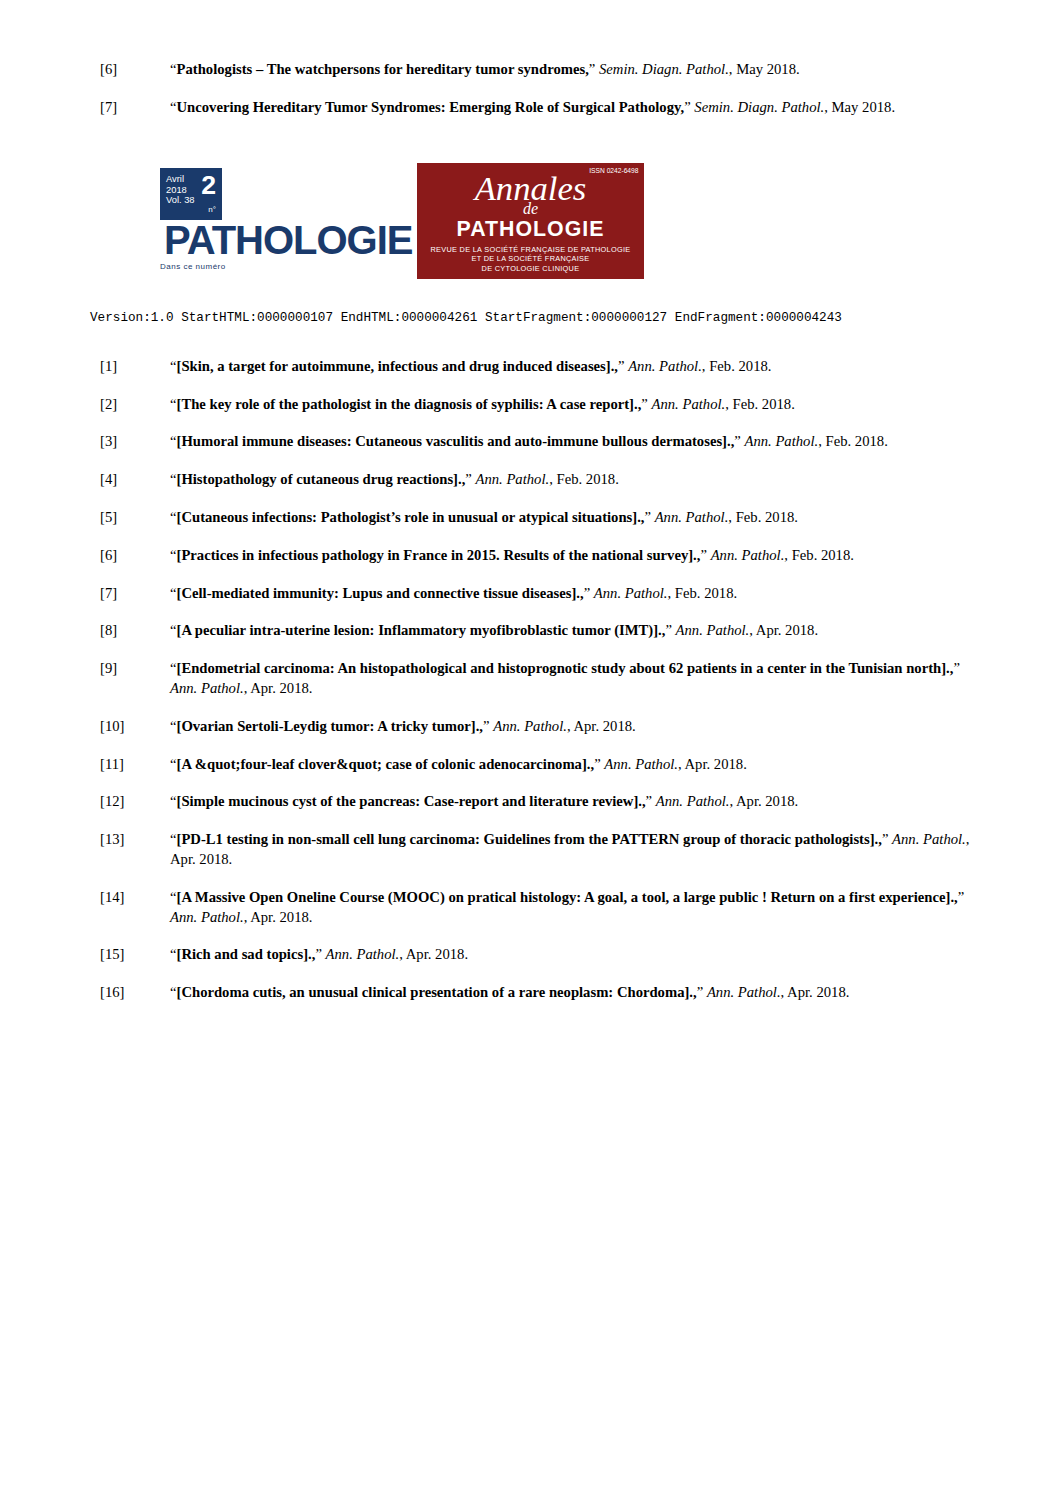[6]
“Pathologists – The watchpersons for hereditary tumor syndromes,” Semin. Diagn. Pathol., May 2018.
[7]
“Uncovering Hereditary Tumor Syndromes: Emerging Role of Surgical Pathology,” Semin. Diagn. Pathol., May 2018.
Avril
2018
Vol. 38 2 n°
PATHOLOGIE
Dans ce numéro
ISSN 0242-6498
Annales
de
PATHOLOGIE
REVUE DE LA SOCIÉTÉ FRANÇAISE DE PATHOLOGIE
ET DE LA SOCIÉTÉ FRANÇAISE
DE CYTOLOGIE CLINIQUE
Version:1.0 StartHTML:0000000107 EndHTML:0000004261 StartFragment:0000000127 EndFragment:0000004243
[1]
“[Skin, a target for autoimmune, infectious and drug induced diseases].,” Ann. Pathol., Feb. 2018.
[2]
“[The key role of the pathologist in the diagnosis of syphilis: A case report].,” Ann. Pathol., Feb. 2018.
[3]
“[Humoral immune diseases: Cutaneous vasculitis and auto-immune bullous dermatoses].,” Ann. Pathol., Feb. 2018.
[4]
“[Histopathology of cutaneous drug reactions].,” Ann. Pathol., Feb. 2018.
[5]
“[Cutaneous infections: Pathologist’s role in unusual or atypical situations].,” Ann. Pathol., Feb. 2018.
[6]
“[Practices in infectious pathology in France in 2015. Results of the national survey].,” Ann. Pathol., Feb. 2018.
[7]
“[Cell-mediated immunity: Lupus and connective tissue diseases].,” Ann. Pathol., Feb. 2018.
[8]
“[A peculiar intra-uterine lesion: Inflammatory myofibroblastic tumor (IMT)].,” Ann. Pathol., Apr. 2018.
[9]
“[Endometrial carcinoma: An histopathological and histoprognotic study about 62 patients in a center in the Tunisian north].,” Ann. Pathol., Apr. 2018.
[10]
“[Ovarian Sertoli-Leydig tumor: A tricky tumor].,” Ann. Pathol., Apr. 2018.
[11]
“[A &quot;four-leaf clover&quot; case of colonic adenocarcinoma].,” Ann. Pathol., Apr. 2018.
[12]
“[Simple mucinous cyst of the pancreas: Case-report and literature review].,” Ann. Pathol., Apr. 2018.
[13]
“[PD-L1 testing in non-small cell lung carcinoma: Guidelines from the PATTERN group of thoracic pathologists].,” Ann. Pathol., Apr. 2018.
[14]
“[A Massive Open Oneline Course (MOOC) on pratical histology: A goal, a tool, a large public ! Return on a first experience].,” Ann. Pathol., Apr. 2018.
[15]
“[Rich and sad topics].,” Ann. Pathol., Apr. 2018.
[16]
“[Chordoma cutis, an unusual clinical presentation of a rare neoplasm: Chordoma].,” Ann. Pathol., Apr. 2018.